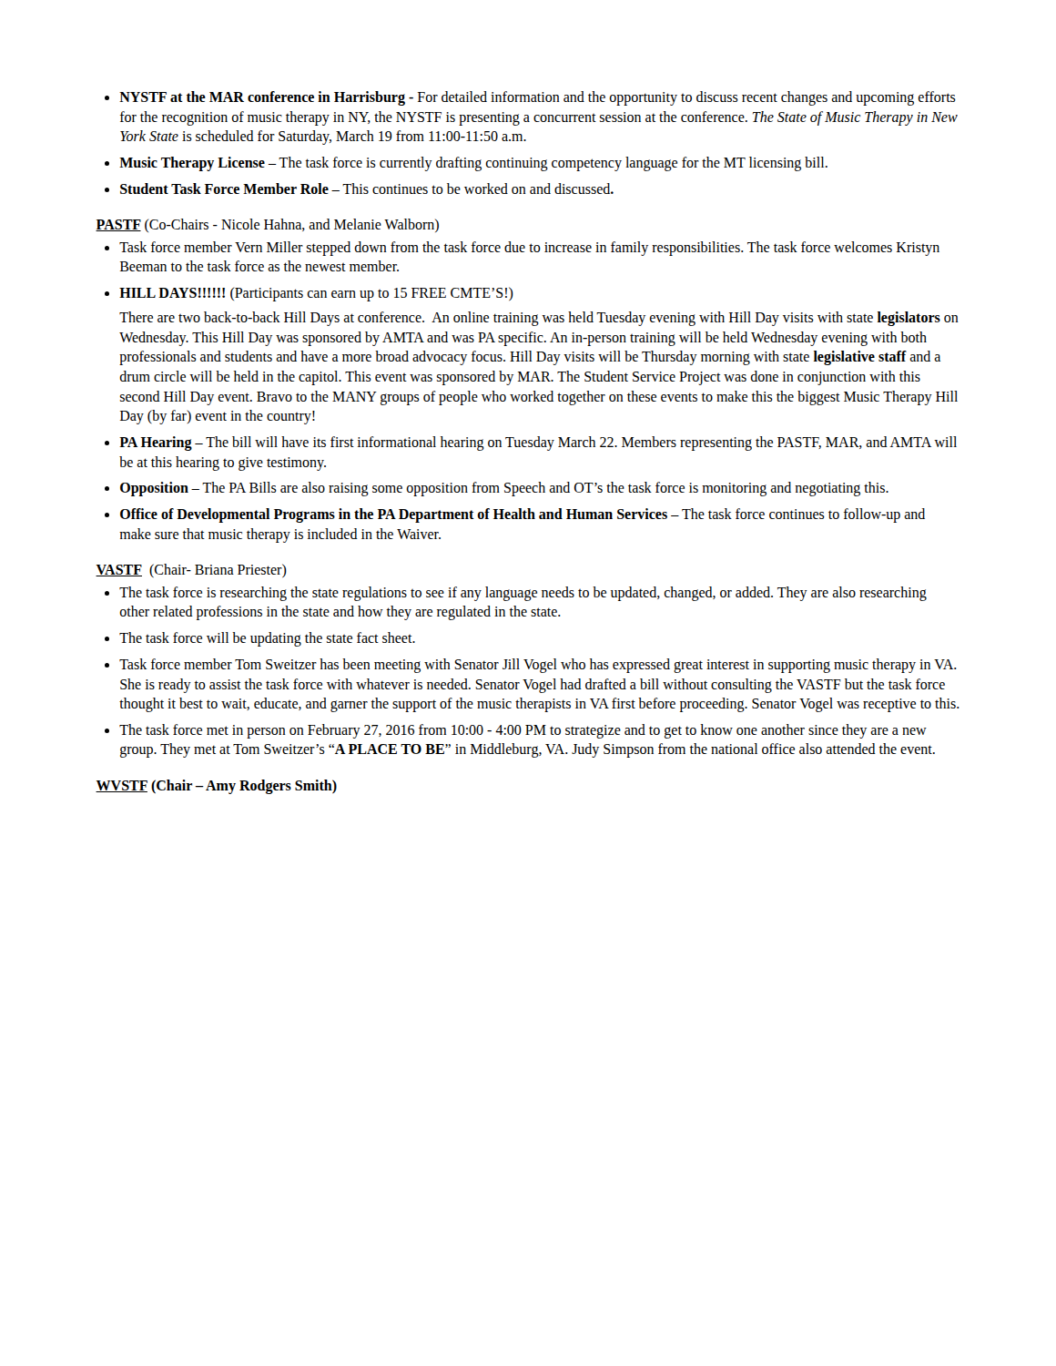NYSTF at the MAR conference in Harrisburg - For detailed information and the opportunity to discuss recent changes and upcoming efforts for the recognition of music therapy in NY, the NYSTF is presenting a concurrent session at the conference. The State of Music Therapy in New York State is scheduled for Saturday, March 19 from 11:00-11:50 a.m.
Music Therapy License – The task force is currently drafting continuing competency language for the MT licensing bill.
Student Task Force Member Role – This continues to be worked on and discussed.
PASTF (Co-Chairs - Nicole Hahna, and Melanie Walborn)
Task force member Vern Miller stepped down from the task force due to increase in family responsibilities. The task force welcomes Kristyn Beeman to the task force as the newest member.
HILL DAYS!!!!!! (Participants can earn up to 15 FREE CMTE’S!)
There are two back-to-back Hill Days at conference. An online training was held Tuesday evening with Hill Day visits with state legislators on Wednesday. This Hill Day was sponsored by AMTA and was PA specific. An in-person training will be held Wednesday evening with both professionals and students and have a more broad advocacy focus. Hill Day visits will be Thursday morning with state legislative staff and a drum circle will be held in the capitol. This event was sponsored by MAR. The Student Service Project was done in conjunction with this second Hill Day event. Bravo to the MANY groups of people who worked together on these events to make this the biggest Music Therapy Hill Day (by far) event in the country!
PA Hearing – The bill will have its first informational hearing on Tuesday March 22. Members representing the PASTF, MAR, and AMTA will be at this hearing to give testimony.
Opposition – The PA Bills are also raising some opposition from Speech and OT’s the task force is monitoring and negotiating this.
Office of Developmental Programs in the PA Department of Health and Human Services – The task force continues to follow-up and make sure that music therapy is included in the Waiver.
VASTF (Chair- Briana Priester)
The task force is researching the state regulations to see if any language needs to be updated, changed, or added. They are also researching other related professions in the state and how they are regulated in the state.
The task force will be updating the state fact sheet.
Task force member Tom Sweitzer has been meeting with Senator Jill Vogel who has expressed great interest in supporting music therapy in VA. She is ready to assist the task force with whatever is needed. Senator Vogel had drafted a bill without consulting the VASTF but the task force thought it best to wait, educate, and garner the support of the music therapists in VA first before proceeding. Senator Vogel was receptive to this.
The task force met in person on February 27, 2016 from 10:00 - 4:00 PM to strategize and to get to know one another since they are a new group. They met at Tom Sweitzer’s “A PLACE TO BE” in Middleburg, VA. Judy Simpson from the national office also attended the event.
WVSTF (Chair – Amy Rodgers Smith)